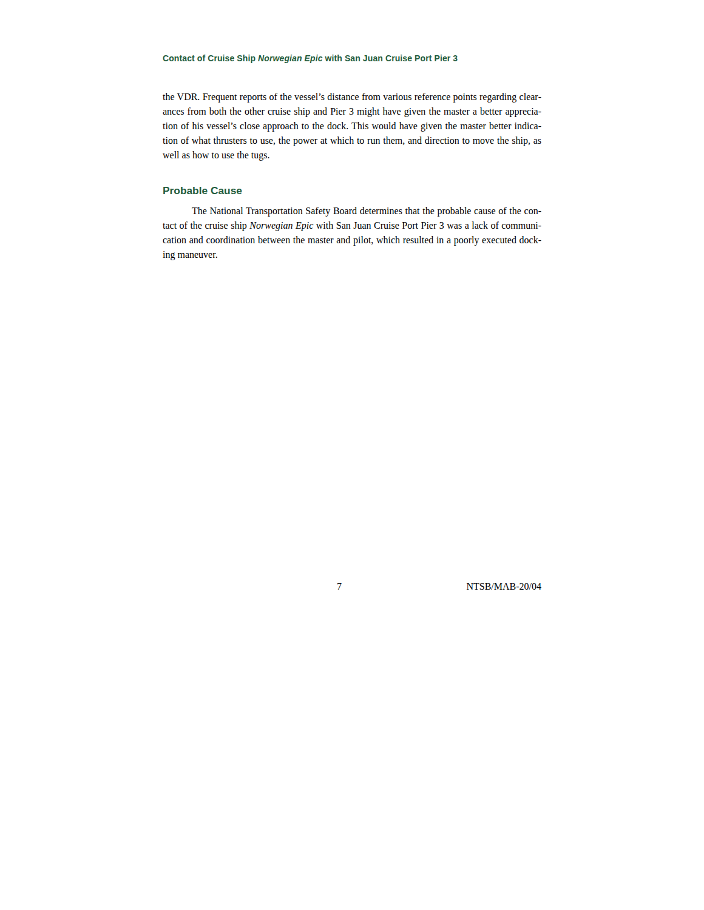Contact of Cruise Ship Norwegian Epic with San Juan Cruise Port Pier 3
the VDR. Frequent reports of the vessel’s distance from various reference points regarding clearances from both the other cruise ship and Pier 3 might have given the master a better appreciation of his vessel’s close approach to the dock. This would have given the master better indication of what thrusters to use, the power at which to run them, and direction to move the ship, as well as how to use the tugs.
Probable Cause
The National Transportation Safety Board determines that the probable cause of the contact of the cruise ship Norwegian Epic with San Juan Cruise Port Pier 3 was a lack of communication and coordination between the master and pilot, which resulted in a poorly executed docking maneuver.
7 NTSB/MAB-20/04